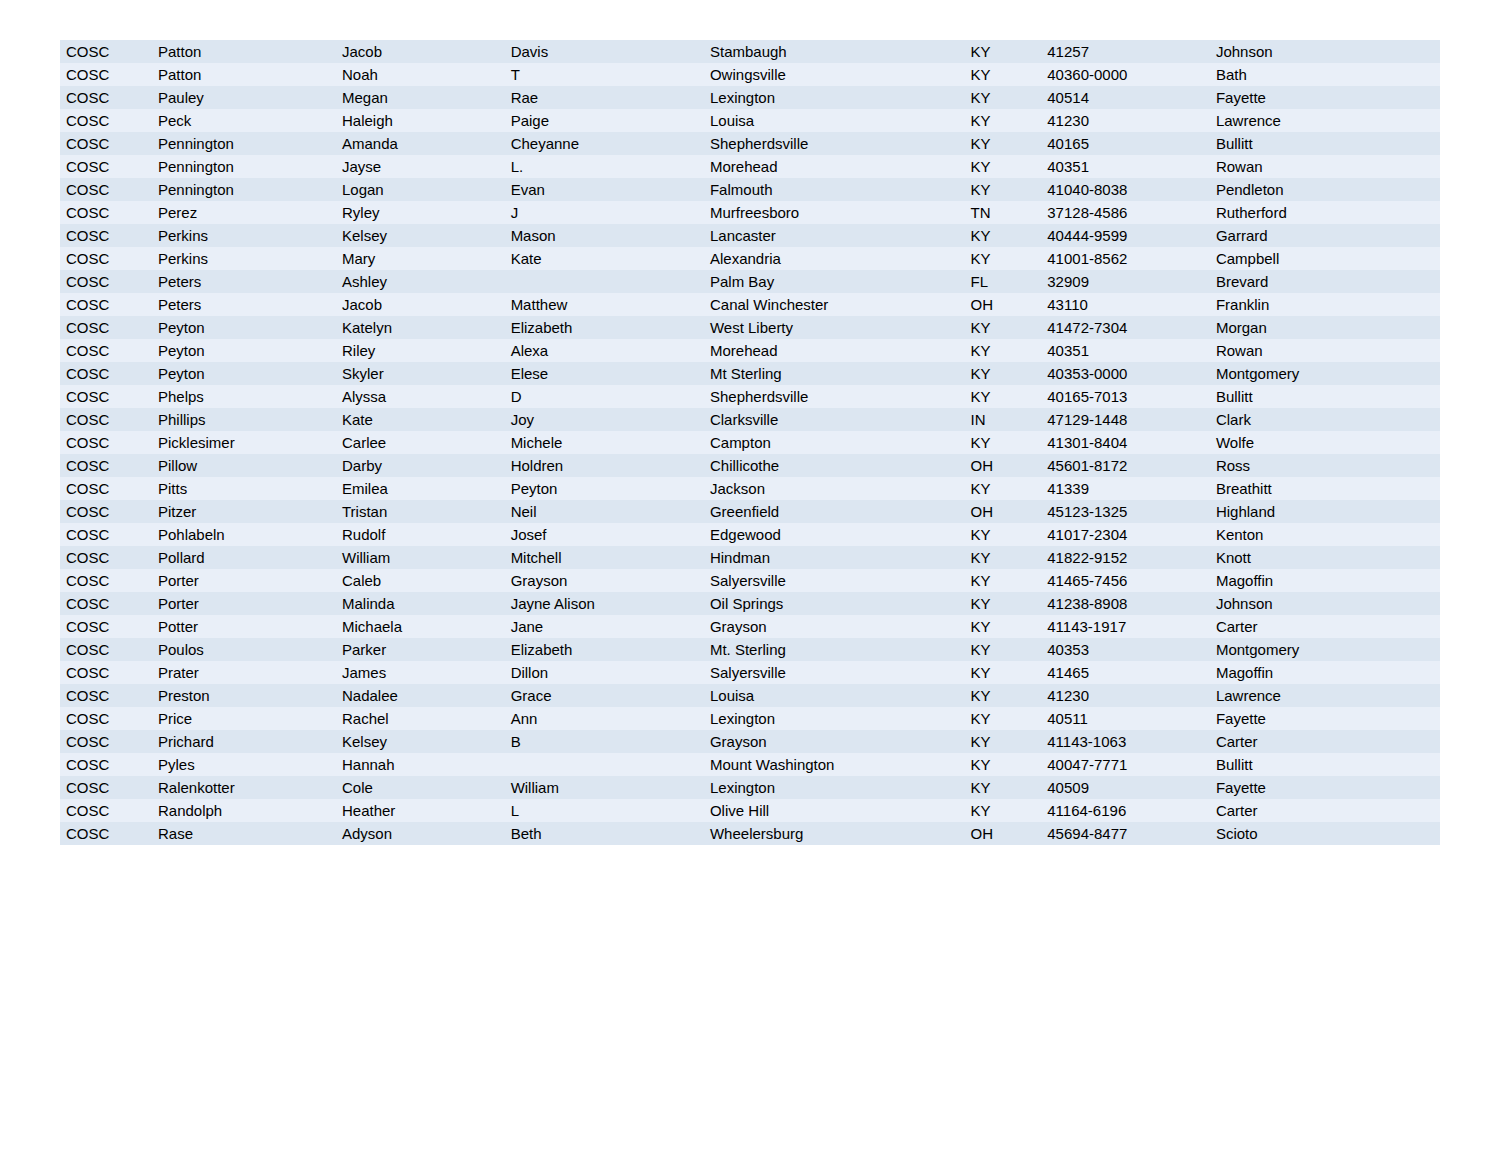| COSC | Patton | Jacob | Davis | Stambaugh | KY | 41257 | Johnson |
| COSC | Patton | Noah | T | Owingsville | KY | 40360-0000 | Bath |
| COSC | Pauley | Megan | Rae | Lexington | KY | 40514 | Fayette |
| COSC | Peck | Haleigh | Paige | Louisa | KY | 41230 | Lawrence |
| COSC | Pennington | Amanda | Cheyanne | Shepherdsville | KY | 40165 | Bullitt |
| COSC | Pennington | Jayse | L. | Morehead | KY | 40351 | Rowan |
| COSC | Pennington | Logan | Evan | Falmouth | KY | 41040-8038 | Pendleton |
| COSC | Perez | Ryley | J | Murfreesboro | TN | 37128-4586 | Rutherford |
| COSC | Perkins | Kelsey | Mason | Lancaster | KY | 40444-9599 | Garrard |
| COSC | Perkins | Mary | Kate | Alexandria | KY | 41001-8562 | Campbell |
| COSC | Peters | Ashley | | Palm Bay | FL | 32909 | Brevard |
| COSC | Peters | Jacob | Matthew | Canal Winchester | OH | 43110 | Franklin |
| COSC | Peyton | Katelyn | Elizabeth | West Liberty | KY | 41472-7304 | Morgan |
| COSC | Peyton | Riley | Alexa | Morehead | KY | 40351 | Rowan |
| COSC | Peyton | Skyler | Elese | Mt Sterling | KY | 40353-0000 | Montgomery |
| COSC | Phelps | Alyssa | D | Shepherdsville | KY | 40165-7013 | Bullitt |
| COSC | Phillips | Kate | Joy | Clarksville | IN | 47129-1448 | Clark |
| COSC | Picklesimer | Carlee | Michele | Campton | KY | 41301-8404 | Wolfe |
| COSC | Pillow | Darby | Holdren | Chillicothe | OH | 45601-8172 | Ross |
| COSC | Pitts | Emilea | Peyton | Jackson | KY | 41339 | Breathitt |
| COSC | Pitzer | Tristan | Neil | Greenfield | OH | 45123-1325 | Highland |
| COSC | Pohlabeln | Rudolf | Josef | Edgewood | KY | 41017-2304 | Kenton |
| COSC | Pollard | William | Mitchell | Hindman | KY | 41822-9152 | Knott |
| COSC | Porter | Caleb | Grayson | Salyersville | KY | 41465-7456 | Magoffin |
| COSC | Porter | Malinda | Jayne Alison | Oil Springs | KY | 41238-8908 | Johnson |
| COSC | Potter | Michaela | Jane | Grayson | KY | 41143-1917 | Carter |
| COSC | Poulos | Parker | Elizabeth | Mt. Sterling | KY | 40353 | Montgomery |
| COSC | Prater | James | Dillon | Salyersville | KY | 41465 | Magoffin |
| COSC | Preston | Nadalee | Grace | Louisa | KY | 41230 | Lawrence |
| COSC | Price | Rachel | Ann | Lexington | KY | 40511 | Fayette |
| COSC | Prichard | Kelsey | B | Grayson | KY | 41143-1063 | Carter |
| COSC | Pyles | Hannah | | Mount Washington | KY | 40047-7771 | Bullitt |
| COSC | Ralenkotter | Cole | William | Lexington | KY | 40509 | Fayette |
| COSC | Randolph | Heather | L | Olive Hill | KY | 41164-6196 | Carter |
| COSC | Rase | Adyson | Beth | Wheelersburg | OH | 45694-8477 | Scioto |